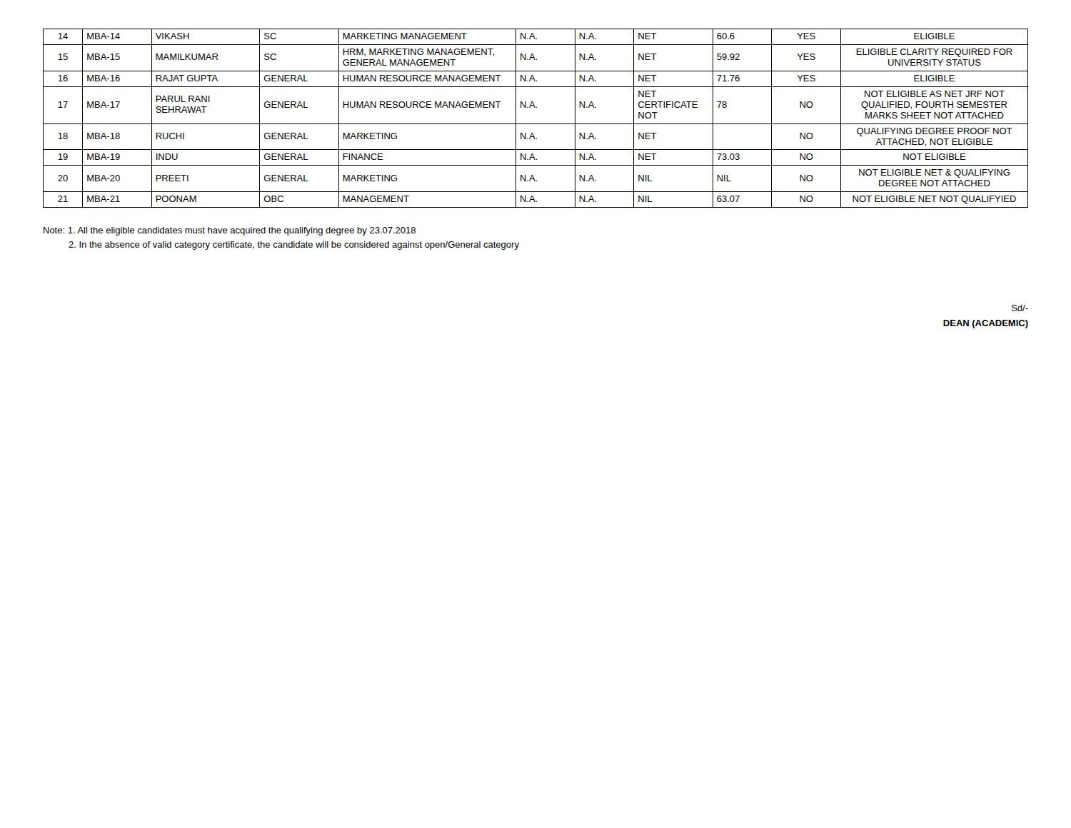| 14 | MBA-14 | VIKASH | SC | MARKETING MANAGEMENT | N.A. | N.A. | NET | 60.6 | YES | ELIGIBLE |
| 15 | MBA-15 | MAMILKUMAR | SC | HRM, MARKETING MANAGEMENT, GENERAL MANAGEMENT | N.A. | N.A. | NET | 59.92 | YES | ELIGIBLE CLARITY REQUIRED FOR UNIVERSITY STATUS |
| 16 | MBA-16 | RAJAT GUPTA | GENERAL | HUMAN RESOURCE MANAGEMENT | N.A. | N.A. | NET | 71.76 | YES | ELIGIBLE |
| 17 | MBA-17 | PARUL RANI SEHRAWAT | GENERAL | HUMAN RESOURCE MANAGEMENT | N.A. | N.A. | NET CERTIFICATE NOT | 78 | NO | NOT ELIGIBLE AS NET JRF NOT QUALIFIED, FOURTH SEMESTER MARKS SHEET NOT ATTACHED |
| 18 | MBA-18 | RUCHI | GENERAL | MARKETING | N.A. | N.A. | NET | | NO | QUALIFYING DEGREE PROOF NOT ATTACHED, NOT ELIGIBLE |
| 19 | MBA-19 | INDU | GENERAL | FINANCE | N.A. | N.A. | NET | 73.03 | NO | NOT ELIGIBLE |
| 20 | MBA-20 | PREETI | GENERAL | MARKETING | N.A. | N.A. | NIL | NIL | NO | NOT ELIGIBLE NET & QUALIFYING DEGREE NOT ATTACHED |
| 21 | MBA-21 | POONAM | OBC | MANAGEMENT | N.A. | N.A. | NIL | 63.07 | NO | NOT ELIGIBLE NET NOT QUALIFYIED |
Note: 1. All the eligible candidates must have acquired the qualifying degree by 23.07.2018 2. In the absence of valid category certificate, the candidate will be considered against open/General category
Sd/-
DEAN (ACADEMIC)